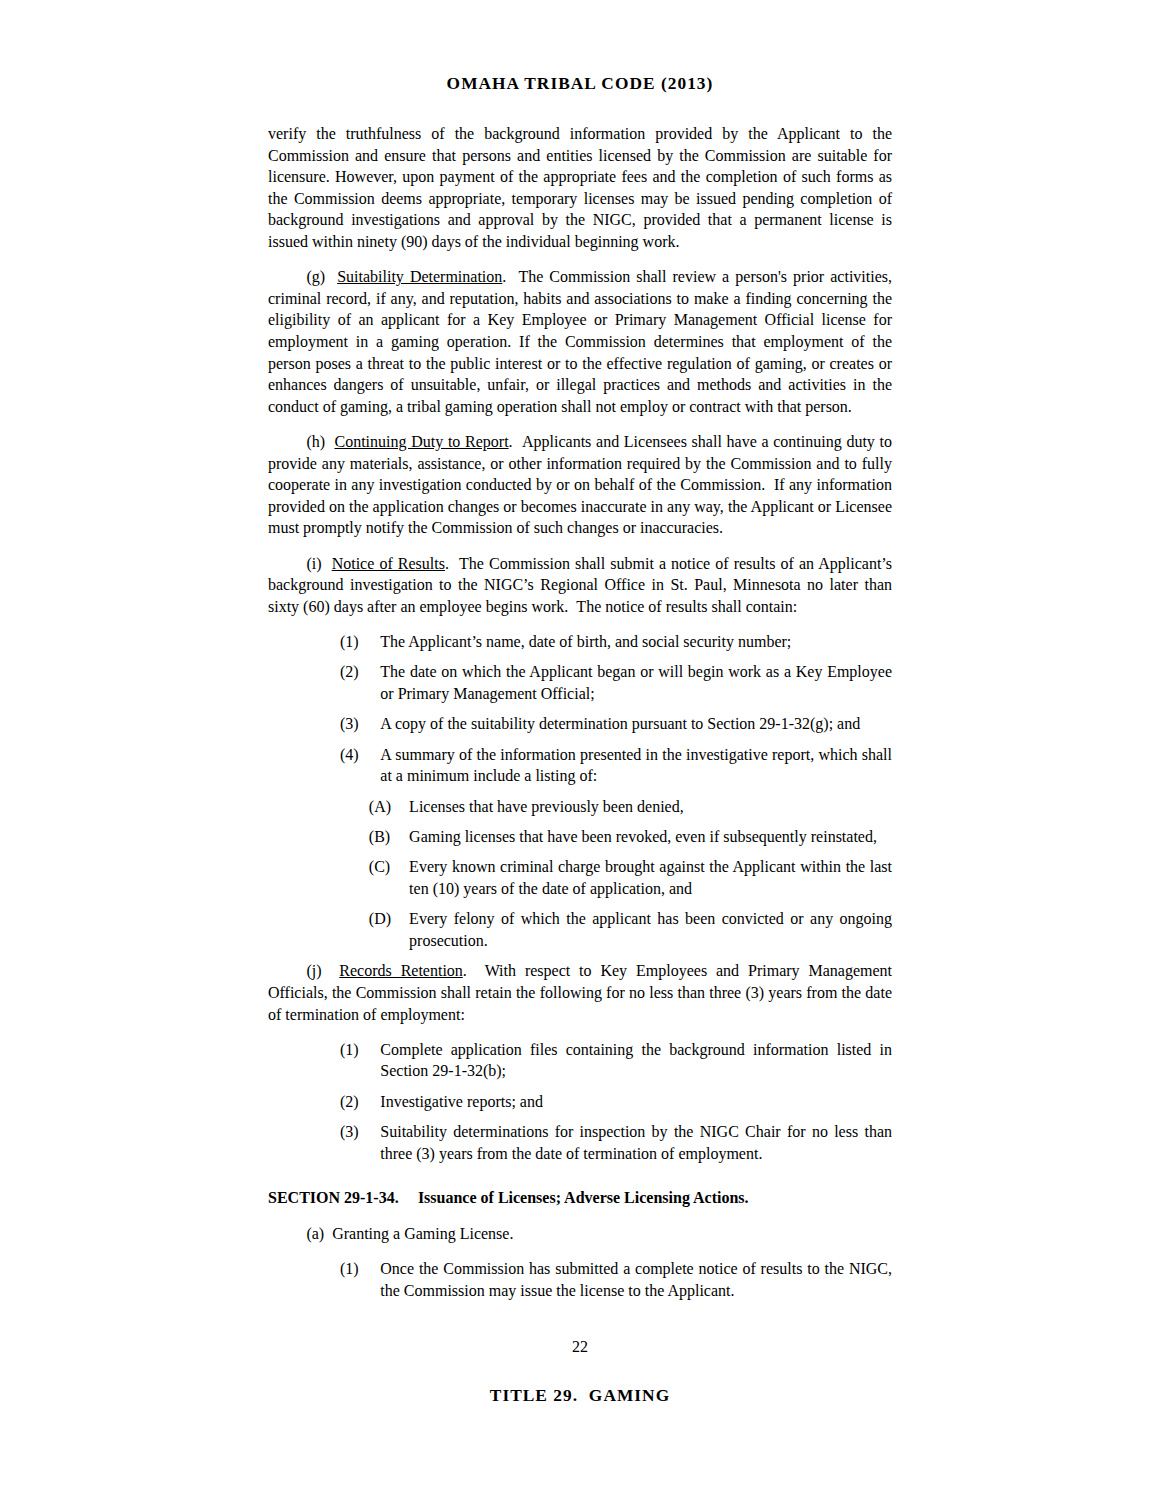OMAHA TRIBAL CODE (2013)
verify the truthfulness of the background information provided by the Applicant to the Commission and ensure that persons and entities licensed by the Commission are suitable for licensure. However, upon payment of the appropriate fees and the completion of such forms as the Commission deems appropriate, temporary licenses may be issued pending completion of background investigations and approval by the NIGC, provided that a permanent license is issued within ninety (90) days of the individual beginning work.
(g) Suitability Determination. The Commission shall review a person's prior activities, criminal record, if any, and reputation, habits and associations to make a finding concerning the eligibility of an applicant for a Key Employee or Primary Management Official license for employment in a gaming operation. If the Commission determines that employment of the person poses a threat to the public interest or to the effective regulation of gaming, or creates or enhances dangers of unsuitable, unfair, or illegal practices and methods and activities in the conduct of gaming, a tribal gaming operation shall not employ or contract with that person.
(h) Continuing Duty to Report. Applicants and Licensees shall have a continuing duty to provide any materials, assistance, or other information required by the Commission and to fully cooperate in any investigation conducted by or on behalf of the Commission. If any information provided on the application changes or becomes inaccurate in any way, the Applicant or Licensee must promptly notify the Commission of such changes or inaccuracies.
(i) Notice of Results. The Commission shall submit a notice of results of an Applicant’s background investigation to the NIGC’s Regional Office in St. Paul, Minnesota no later than sixty (60) days after an employee begins work. The notice of results shall contain:
(1) The Applicant’s name, date of birth, and social security number;
(2) The date on which the Applicant began or will begin work as a Key Employee or Primary Management Official;
(3) A copy of the suitability determination pursuant to Section 29-1-32(g); and
(4) A summary of the information presented in the investigative report, which shall at a minimum include a listing of:
(A) Licenses that have previously been denied,
(B) Gaming licenses that have been revoked, even if subsequently reinstated,
(C) Every known criminal charge brought against the Applicant within the last ten (10) years of the date of application, and
(D) Every felony of which the applicant has been convicted or any ongoing prosecution.
(j) Records Retention. With respect to Key Employees and Primary Management Officials, the Commission shall retain the following for no less than three (3) years from the date of termination of employment:
(1) Complete application files containing the background information listed in Section 29-1-32(b);
(2) Investigative reports; and
(3) Suitability determinations for inspection by the NIGC Chair for no less than three (3) years from the date of termination of employment.
SECTION 29-1-34. Issuance of Licenses; Adverse Licensing Actions.
(a) Granting a Gaming License.
(1) Once the Commission has submitted a complete notice of results to the NIGC, the Commission may issue the license to the Applicant.
22
TITLE 29. GAMING